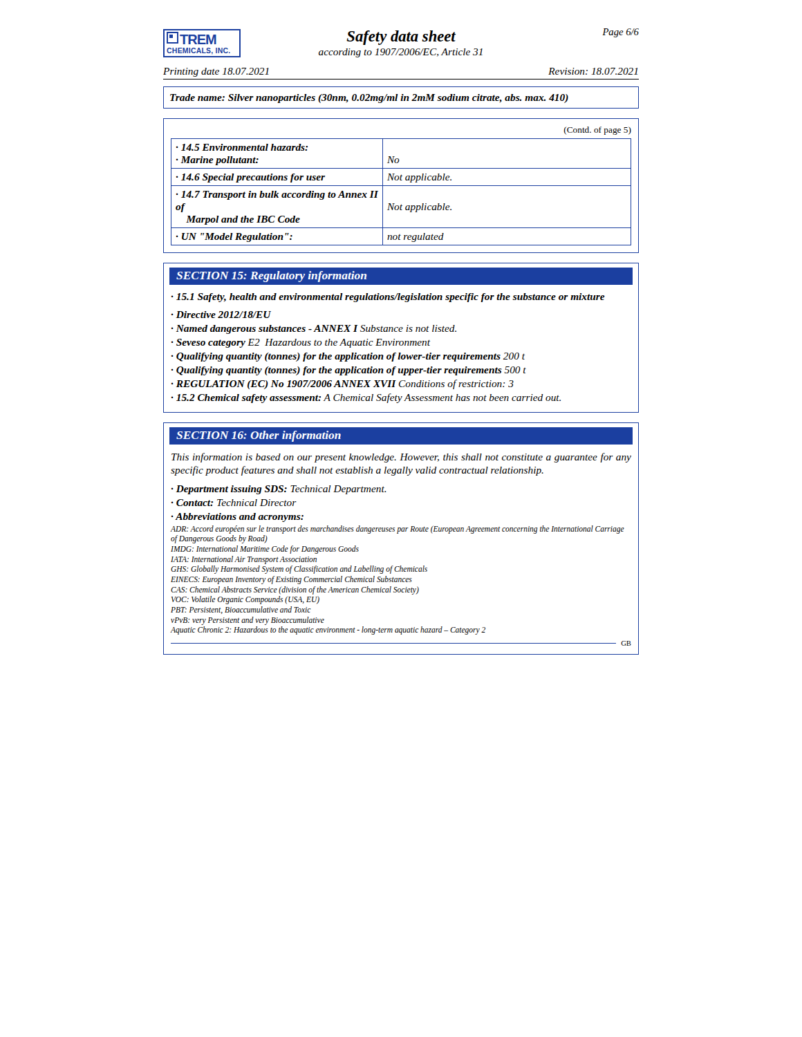Page 6/6
TREM CHEMICALS, INC.
Safety data sheet
according to 1907/2006/EC, Article 31
Printing date 18.07.2021 Revision: 18.07.2021
Trade name: Silver nanoparticles (30nm, 0.02mg/ml in 2mM sodium citrate, abs. max. 410)
(Contd. of page 5)
| · 14.5 Environmental hazards: · Marine pollutant: | No |
| · 14.6 Special precautions for user | Not applicable. |
| · 14.7 Transport in bulk according to Annex II of Marpol and the IBC Code | Not applicable. |
| · UN "Model Regulation": | not regulated |
SECTION 15: Regulatory information
· 15.1 Safety, health and environmental regulations/legislation specific for the substance or mixture
· Directive 2012/18/EU
· Named dangerous substances - ANNEX I Substance is not listed.
· Seveso category E2 Hazardous to the Aquatic Environment
· Qualifying quantity (tonnes) for the application of lower-tier requirements 200 t
· Qualifying quantity (tonnes) for the application of upper-tier requirements 500 t
· REGULATION (EC) No 1907/2006 ANNEX XVII Conditions of restriction: 3
· 15.2 Chemical safety assessment: A Chemical Safety Assessment has not been carried out.
SECTION 16: Other information
This information is based on our present knowledge. However, this shall not constitute a guarantee for any specific product features and shall not establish a legally valid contractual relationship.
· Department issuing SDS: Technical Department.
· Contact: Technical Director
· Abbreviations and acronyms:
ADR: Accord européen sur le transport des marchandises dangereuses par Route (European Agreement concerning the International Carriage of Dangerous Goods by Road) IMDG: International Maritime Code for Dangerous Goods IATA: International Air Transport Association GHS: Globally Harmonised System of Classification and Labelling of Chemicals EINECS: European Inventory of Existing Commercial Chemical Substances CAS: Chemical Abstracts Service (division of the American Chemical Society) VOC: Volatile Organic Compounds (USA, EU) PBT: Persistent, Bioaccumulative and Toxic vPvB: very Persistent and very Bioaccumulative Aquatic Chronic 2: Hazardous to the aquatic environment - long-term aquatic hazard – Category 2
GB